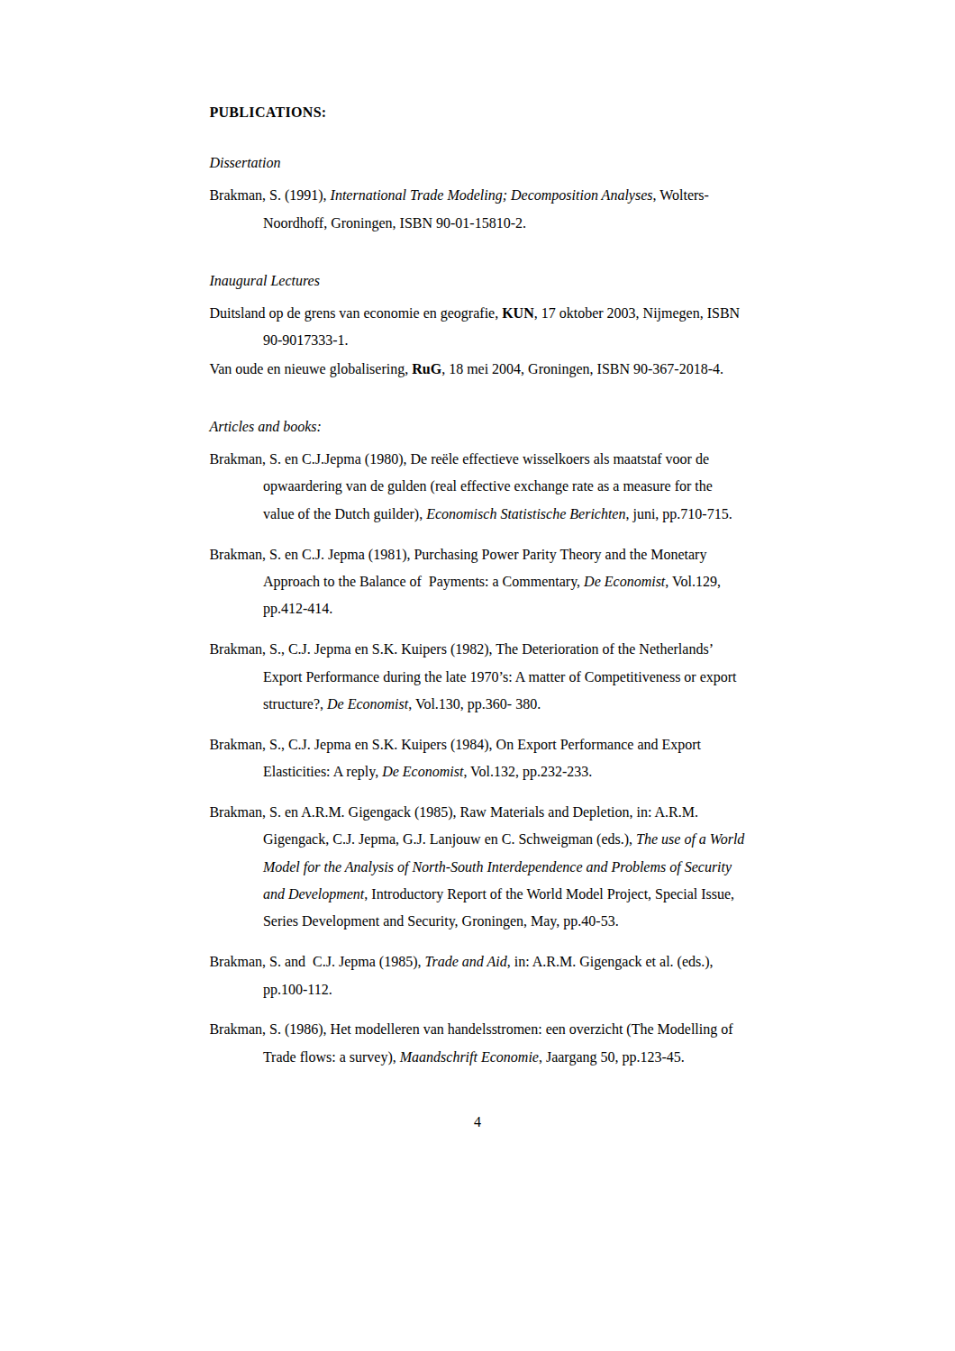PUBLICATIONS:
Dissertation
Brakman, S. (1991), International Trade Modeling; Decomposition Analyses, Wolters-Noordhoff, Groningen, ISBN 90-01-15810-2.
Inaugural Lectures
Duitsland op de grens van economie en geografie, KUN, 17 oktober 2003, Nijmegen, ISBN 90-9017333-1.
Van oude en nieuwe globalisering, RuG, 18 mei 2004, Groningen, ISBN 90-367-2018-4.
Articles and books:
Brakman, S. en C.J.Jepma (1980), De reële effectieve wisselkoers als maatstaf voor de opwaardering van de gulden (real effective exchange rate as a measure for the value of the Dutch guilder), Economisch Statistische Berichten, juni, pp.710-715.
Brakman, S. en C.J. Jepma (1981), Purchasing Power Parity Theory and the Monetary Approach to the Balance of Payments: a Commentary, De Economist, Vol.129, pp.412-414.
Brakman, S., C.J. Jepma en S.K. Kuipers (1982), The Deterioration of the Netherlands’ Export Performance during the late 1970’s: A matter of Competitiveness or export structure?, De Economist, Vol.130, pp.360- 380.
Brakman, S., C.J. Jepma en S.K. Kuipers (1984), On Export Performance and Export Elasticities: A reply, De Economist, Vol.132, pp.232-233.
Brakman, S. en A.R.M. Gigengack (1985), Raw Materials and Depletion, in: A.R.M. Gigengack, C.J. Jepma, G.J. Lanjouw en C. Schweigman (eds.), The use of a World Model for the Analysis of North-South Interdependence and Problems of Security and Development, Introductory Report of the World Model Project, Special Issue, Series Development and Security, Groningen, May, pp.40-53.
Brakman, S. and C.J. Jepma (1985), Trade and Aid, in: A.R.M. Gigengack et al. (eds.), pp.100-112.
Brakman, S. (1986), Het modelleren van handelsstromen: een overzicht (The Modelling of Trade flows: a survey), Maandschrift Economie, Jaargang 50, pp.123-45.
4